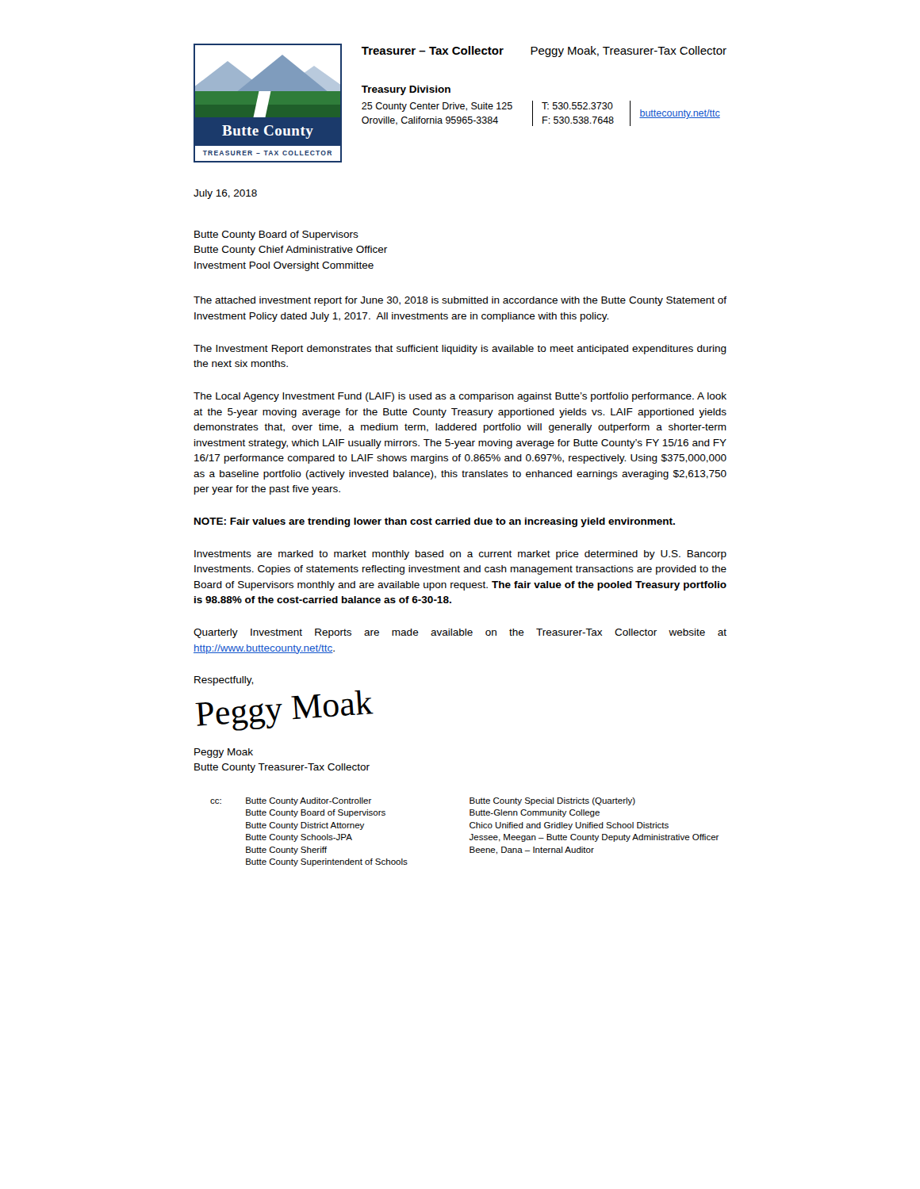Butte County
TREASURER – TAX COLLECTOR
Treasurer – Tax Collector
Peggy Moak, Treasurer-Tax Collector
Treasury Division
25 County Center Drive, Suite 125
Oroville, California 95965-3384
T: 530.552.3730
F: 530.538.7648
buttecounty.net/ttc
July 16, 2018
Butte County Board of Supervisors
Butte County Chief Administrative Officer
Investment Pool Oversight Committee
The attached investment report for June 30, 2018 is submitted in accordance with the Butte County Statement of Investment Policy dated July 1, 2017. All investments are in compliance with this policy.
The Investment Report demonstrates that sufficient liquidity is available to meet anticipated expenditures during the next six months.
The Local Agency Investment Fund (LAIF) is used as a comparison against Butte’s portfolio performance. A look at the 5-year moving average for the Butte County Treasury apportioned yields vs. LAIF apportioned yields demonstrates that, over time, a medium term, laddered portfolio will generally outperform a shorter-term investment strategy, which LAIF usually mirrors. The 5-year moving average for Butte County’s FY 15/16 and FY 16/17 performance compared to LAIF shows margins of 0.865% and 0.697%, respectively. Using $375,000,000 as a baseline portfolio (actively invested balance), this translates to enhanced earnings averaging $2,613,750 per year for the past five years.
NOTE: Fair values are trending lower than cost carried due to an increasing yield environment.
Investments are marked to market monthly based on a current market price determined by U.S. Bancorp Investments. Copies of statements reflecting investment and cash management transactions are provided to the Board of Supervisors monthly and are available upon request. The fair value of the pooled Treasury portfolio is 98.88% of the cost-carried balance as of 6-30-18.
Quarterly Investment Reports are made available on the Treasurer-Tax Collector website at http://www.buttecounty.net/ttc.
Respectfully,
Peggy Moak
Peggy Moak
Butte County Treasurer-Tax Collector
| cc: | Butte County Auditor-Controller | Butte County Special Districts (Quarterly) |
| | Butte County Board of Supervisors | Butte-Glenn Community College |
| | Butte County District Attorney | Chico Unified and Gridley Unified School Districts |
| | Butte County Schools-JPA | Jessee, Meegan – Butte County Deputy Administrative Officer |
| | Butte County Sheriff | Beene, Dana – Internal Auditor |
| | Butte County Superintendent of Schools | |